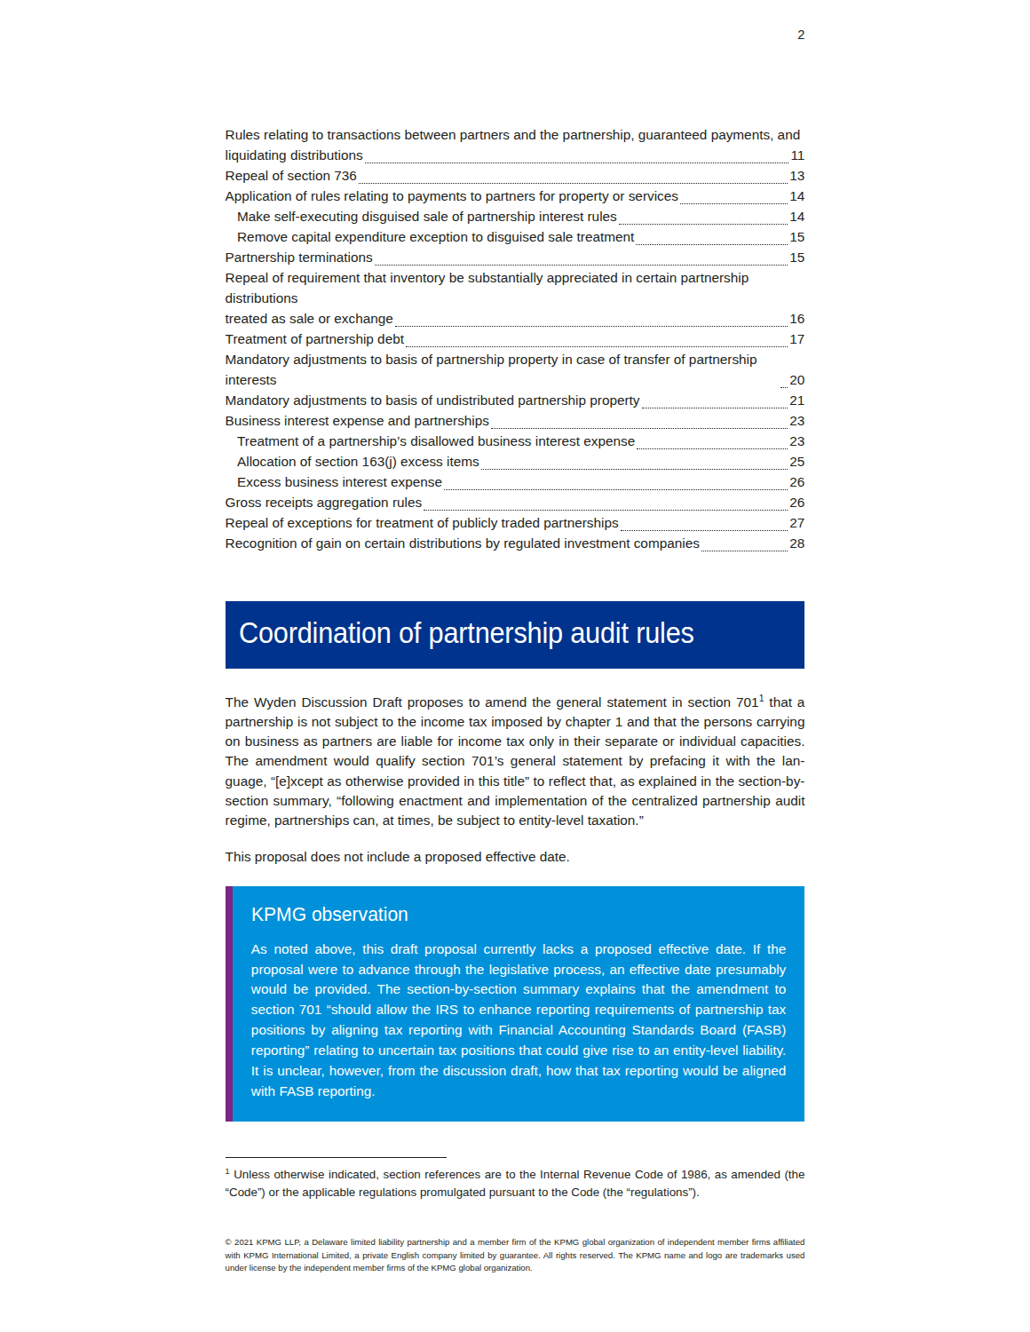2
Rules relating to transactions between partners and the partnership, guaranteed payments, and liquidating distributions 11
Repeal of section 736 13
Application of rules relating to payments to partners for property or services 14
Make self-executing disguised sale of partnership interest rules 14
Remove capital expenditure exception to disguised sale treatment 15
Partnership terminations 15
Repeal of requirement that inventory be substantially appreciated in certain partnership distributions treated as sale or exchange 16
Treatment of partnership debt 17
Mandatory adjustments to basis of partnership property in case of transfer of partnership interests 20
Mandatory adjustments to basis of undistributed partnership property 21
Business interest expense and partnerships 23
Treatment of a partnership’s disallowed business interest expense 23
Allocation of section 163(j) excess items 25
Excess business interest expense 26
Gross receipts aggregation rules 26
Repeal of exceptions for treatment of publicly traded partnerships 27
Recognition of gain on certain distributions by regulated investment companies 28
Coordination of partnership audit rules
The Wyden Discussion Draft proposes to amend the general statement in section 7011 that a partnership is not subject to the income tax imposed by chapter 1 and that the persons carrying on business as partners are liable for income tax only in their separate or individual capacities. The amendment would qualify section 701’s general statement by prefacing it with the language, “[e]xcept as otherwise provided in this title” to reflect that, as explained in the section-by-section summary, “following enactment and implementation of the centralized partnership audit regime, partnerships can, at times, be subject to entity-level taxation.”
This proposal does not include a proposed effective date.
KPMG observation
As noted above, this draft proposal currently lacks a proposed effective date. If the proposal were to advance through the legislative process, an effective date presumably would be provided. The section-by-section summary explains that the amendment to section 701 “should allow the IRS to enhance reporting requirements of partnership tax positions by aligning tax reporting with Financial Accounting Standards Board (FASB) reporting” relating to uncertain tax positions that could give rise to an entity-level liability. It is unclear, however, from the discussion draft, how that tax reporting would be aligned with FASB reporting.
1 Unless otherwise indicated, section references are to the Internal Revenue Code of 1986, as amended (the “Code”) or the applicable regulations promulgated pursuant to the Code (the “regulations”).
© 2021 KPMG LLP, a Delaware limited liability partnership and a member firm of the KPMG global organization of independent member firms affiliated with KPMG International Limited, a private English company limited by guarantee. All rights reserved. The KPMG name and logo are trademarks used under license by the independent member firms of the KPMG global organization.